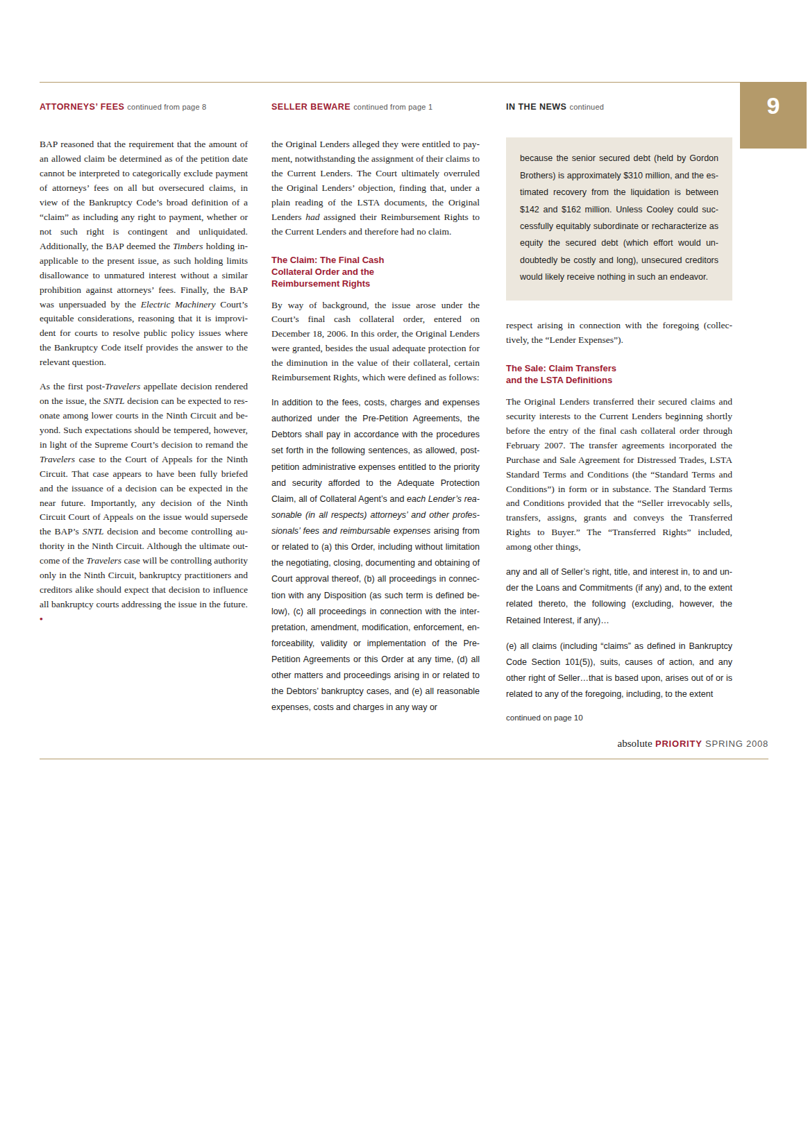9
Attorneys’ Fees continued from page 8
BAP reasoned that the requirement that the amount of an allowed claim be determined as of the petition date cannot be interpreted to categorically exclude payment of attorneys’ fees on all but oversecured claims, in view of the Bankruptcy Code’s broad definition of a “claim” as including any right to payment, whether or not such right is contingent and unliquidated. Additionally, the BAP deemed the Timbers holding inapplicable to the present issue, as such holding limits disallowance to unmatured interest without a similar prohibition against attorneys’ fees. Finally, the BAP was unpersuaded by the Electric Machinery Court’s equitable considerations, reasoning that it is improvident for courts to resolve public policy issues where the Bankruptcy Code itself provides the answer to the relevant question.
As the first post-Travelers appellate decision rendered on the issue, the SNTL decision can be expected to resonate among lower courts in the Ninth Circuit and beyond. Such expectations should be tempered, however, in light of the Supreme Court’s decision to remand the Travelers case to the Court of Appeals for the Ninth Circuit. That case appears to have been fully briefed and the issuance of a decision can be expected in the near future. Importantly, any decision of the Ninth Circuit Court of Appeals on the issue would supersede the BAP’s SNTL decision and become controlling authority in the Ninth Circuit. Although the ultimate outcome of the Travelers case will be controlling authority only in the Ninth Circuit, bankruptcy practitioners and creditors alike should expect that decision to influence all bankruptcy courts addressing the issue in the future. •
Seller Beware continued from page 1
the Original Lenders alleged they were entitled to payment, notwithstanding the assignment of their claims to the Current Lenders. The Court ultimately overruled the Original Lenders’ objection, finding that, under a plain reading of the LSTA documents, the Original Lenders had assigned their Reimbursement Rights to the Current Lenders and therefore had no claim.
The Claim: The Final Cash
Collateral Order and the
Reimbursement Rights
By way of background, the issue arose under the Court’s final cash collateral order, entered on December 18, 2006. In this order, the Original Lenders were granted, besides the usual adequate protection for the diminution in the value of their collateral, certain Reimbursement Rights, which were defined as follows:
In addition to the fees, costs, charges and expenses authorized under the Pre-Petition Agreements, the Debtors shall pay in accordance with the procedures set forth in the following sentences, as allowed, post-petition administrative expenses entitled to the priority and security afforded to the Adequate Protection Claim, all of Collateral Agent’s and each Lender’s reasonable (in all respects) attorneys’ and other professionals’ fees and reimbursable expenses arising from or related to (a) this Order, including without limitation the negotiating, closing, documenting and obtaining of Court approval thereof, (b) all proceedings in connection with any Disposition (as such term is defined below), (c) all proceedings in connection with the interpretation, amendment, modification, enforcement, enforceability, validity or implementation of the Pre-Petition Agreements or this Order at any time, (d) all other matters and proceedings arising in or related to the Debtors’ bankruptcy cases, and (e) all reasonable expenses, costs and charges in any way or
In the News continued
because the senior secured debt (held by Gordon Brothers) is approximately $310 million, and the estimated recovery from the liquidation is between $142 and $162 million. Unless Cooley could successfully equitably subordinate or recharacterize as equity the secured debt (which effort would undoubtedly be costly and long), unsecured creditors would likely receive nothing in such an endeavor.
respect arising in connection with the foregoing (collectively, the “Lender Expenses”).
The Sale: Claim Transfers
and the LSTA Definitions
The Original Lenders transferred their secured claims and security interests to the Current Lenders beginning shortly before the entry of the final cash collateral order through February 2007. The transfer agreements incorporated the Purchase and Sale Agreement for Distressed Trades, LSTA Standard Terms and Conditions (the “Standard Terms and Conditions”) in form or in substance. The Standard Terms and Conditions provided that the “Seller irrevocably sells, transfers, assigns, grants and conveys the Transferred Rights to Buyer.” The “Transferred Rights” included, among other things,
any and all of Seller’s right, title, and interest in, to and under the Loans and Commitments (if any) and, to the extent related thereto, the following (excluding, however, the Retained Interest, if any)…
(e) all claims (including “claims” as defined in Bankruptcy Code Section 101(5)), suits, causes of action, and any other right of Seller…that is based upon, arises out of or is related to any of the foregoing, including, to the extent
continued on page 10
absolute PRIORITY SPRING 2008